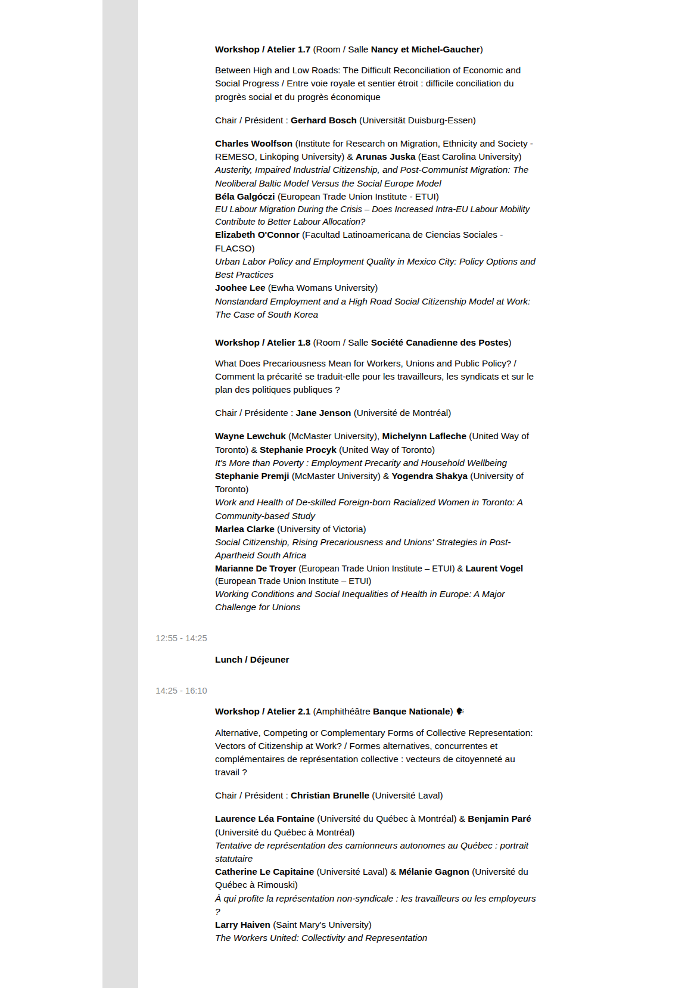Workshop / Atelier 1.7 (Room / Salle Nancy et Michel-Gaucher)
Between High and Low Roads: The Difficult Reconciliation of Economic and Social Progress / Entre voie royale et sentier étroit : difficile conciliation du progrès social et du progrès économique
Chair / Président : Gerhard Bosch (Universität Duisburg-Essen)
Charles Woolfson (Institute for Research on Migration, Ethnicity and Society - REMESO, Linköping University) & Arunas Juska (East Carolina University)
Austerity, Impaired Industrial Citizenship, and Post-Communist Migration: The Neoliberal Baltic Model Versus the Social Europe Model
Béla Galgóczi (European Trade Union Institute - ETUI)
EU Labour Migration During the Crisis – Does Increased Intra-EU Labour Mobility Contribute to Better Labour Allocation?
Elizabeth O'Connor (Facultad Latinoamericana de Ciencias Sociales - FLACSO)
Urban Labor Policy and Employment Quality in Mexico City: Policy Options and Best Practices
Joohee Lee (Ewha Womans University)
Nonstandard Employment and a High Road Social Citizenship Model at Work: The Case of South Korea
Workshop / Atelier 1.8 (Room / Salle Société Canadienne des Postes)
What Does Precariousness Mean for Workers, Unions and Public Policy? / Comment la précarité se traduit-elle pour les travailleurs, les syndicats et sur le plan des politiques publiques ?
Chair / Présidente : Jane Jenson (Université de Montréal)
Wayne Lewchuk (McMaster University), Michelynn Lafleche (United Way of Toronto) & Stephanie Procyk (United Way of Toronto)
It's More than Poverty : Employment Precarity and Household Wellbeing
Stephanie Premji (McMaster University) & Yogendra Shakya (University of Toronto)
Work and Health of De-skilled Foreign-born Racialized Women in Toronto: A Community-based Study
Marlea Clarke (University of Victoria)
Social Citizenship, Rising Precariousness and Unions' Strategies in Post-Apartheid South Africa
Marianne De Troyer (European Trade Union Institute – ETUI) & Laurent Vogel (European Trade Union Institute – ETUI)
Working Conditions and Social Inequalities of Health in Europe: A Major Challenge for Unions
12:55 - 14:25
Lunch / Déjeuner
14:25 - 16:10
Workshop / Atelier 2.1 (Amphithéâtre Banque Nationale) 🗣
Alternative, Competing or Complementary Forms of Collective Representation: Vectors of Citizenship at Work? / Formes alternatives, concurrentes et complémentaires de représentation collective : vecteurs de citoyenneté au travail ?
Chair / Président : Christian Brunelle (Université Laval)
Laurence Léa Fontaine (Université du Québec à Montréal) & Benjamin Paré (Université du Québec à Montréal)
Tentative de représentation des camionneurs autonomes au Québec : portrait statutaire
Catherine Le Capitaine (Université Laval) & Mélanie Gagnon (Université du Québec à Rimouski)
À qui profite la représentation non-syndicale : les travailleurs ou les employeurs ?
Larry Haiven (Saint Mary's University)
The Workers United: Collectivity and Representation